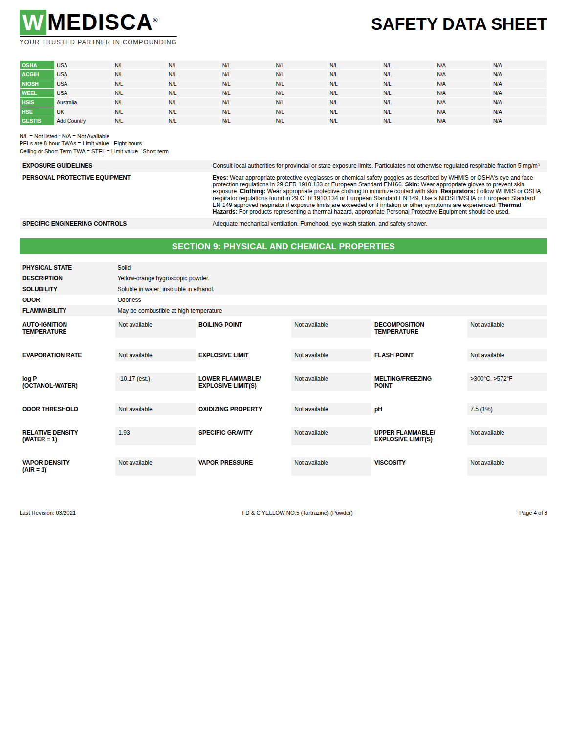WMEDISCA®
YOUR TRUSTED PARTNER IN COMPOUNDING
SAFETY DATA SHEET
| OSHA | USA | N/L | N/L | N/L | N/L | N/L | N/L | N/A | N/A |
| ACGIH | USA | N/L | N/L | N/L | N/L | N/L | N/L | N/A | N/A |
| NIOSH | USA | N/L | N/L | N/L | N/L | N/L | N/L | N/A | N/A |
| WEEL | USA | N/L | N/L | N/L | N/L | N/L | N/L | N/A | N/A |
| HSIS | Australia | N/L | N/L | N/L | N/L | N/L | N/L | N/A | N/A |
| HSE | UK | N/L | N/L | N/L | N/L | N/L | N/L | N/A | N/A |
| GESTIS | Add Country | N/L | N/L | N/L | N/L | N/L | N/L | N/A | N/A |
N/L = Not listed ; N/A = Not Available
PELs are 8-hour TWAs = Limit value - Eight hours
Ceiling or Short-Term TWA = STEL = Limit value - Short term
| EXPOSURE GUIDELINES | Consult local authorities for provincial or state exposure limits. Particulates not otherwise regulated respirable fraction 5 mg/m³ |
| PERSONAL PROTECTIVE EQUIPMENT | Eyes: Wear appropriate protective eyeglasses or chemical safety goggles as described by WHMIS or OSHA's eye and face protection regulations in 29 CFR 1910.133 or European Standard EN166. Skin: Wear appropriate gloves to prevent skin exposure. Clothing: Wear appropriate protective clothing to minimize contact with skin. Respirators: Follow WHMIS or OSHA respirator regulations found in 29 CFR 1910.134 or European Standard EN 149. Use a NIOSH/MSHA or European Standard EN 149 approved respirator if exposure limits are exceeded or if irritation or other symptoms are experienced. Thermal Hazards: For products representing a thermal hazard, appropriate Personal Protective Equipment should be used. |
| SPECIFIC ENGINEERING CONTROLS | Adequate mechanical ventilation. Fumehood, eye wash station, and safety shower. |
SECTION 9: PHYSICAL AND CHEMICAL PROPERTIES
| PHYSICAL STATE | Solid |
| DESCRIPTION | Yellow-orange hygroscopic powder. |
| SOLUBILITY | Soluble in water; insoluble in ethanol. |
| ODOR | Odorless |
| FLAMMABILITY | May be combustible at high temperature |
| AUTO-IGNITION TEMPERATURE | Not available | BOILING POINT | Not available | DECOMPOSITION TEMPERATURE | Not available |
| EVAPORATION RATE | Not available | EXPLOSIVE LIMIT | Not available | FLASH POINT | Not available |
| log P (OCTANOL-WATER) | -10.17 (est.) | LOWER FLAMMABLE/ EXPLOSIVE LIMIT(S) | Not available | MELTING/FREEZING POINT | >300°C, >572°F |
| ODOR THRESHOLD | Not available | OXIDIZING PROPERTY | Not available | pH | 7.5 (1%) |
| RELATIVE DENSITY (WATER = 1) | 1.93 | SPECIFIC GRAVITY | Not available | UPPER FLAMMABLE/ EXPLOSIVE LIMIT(S) | Not available |
| VAPOR DENSITY (AIR = 1) | Not available | VAPOR PRESSURE | Not available | VISCOSITY | Not available |
Last Revision: 03/2021
FD & C YELLOW NO.5 (Tartrazine) (Powder)
Page 4 of 8